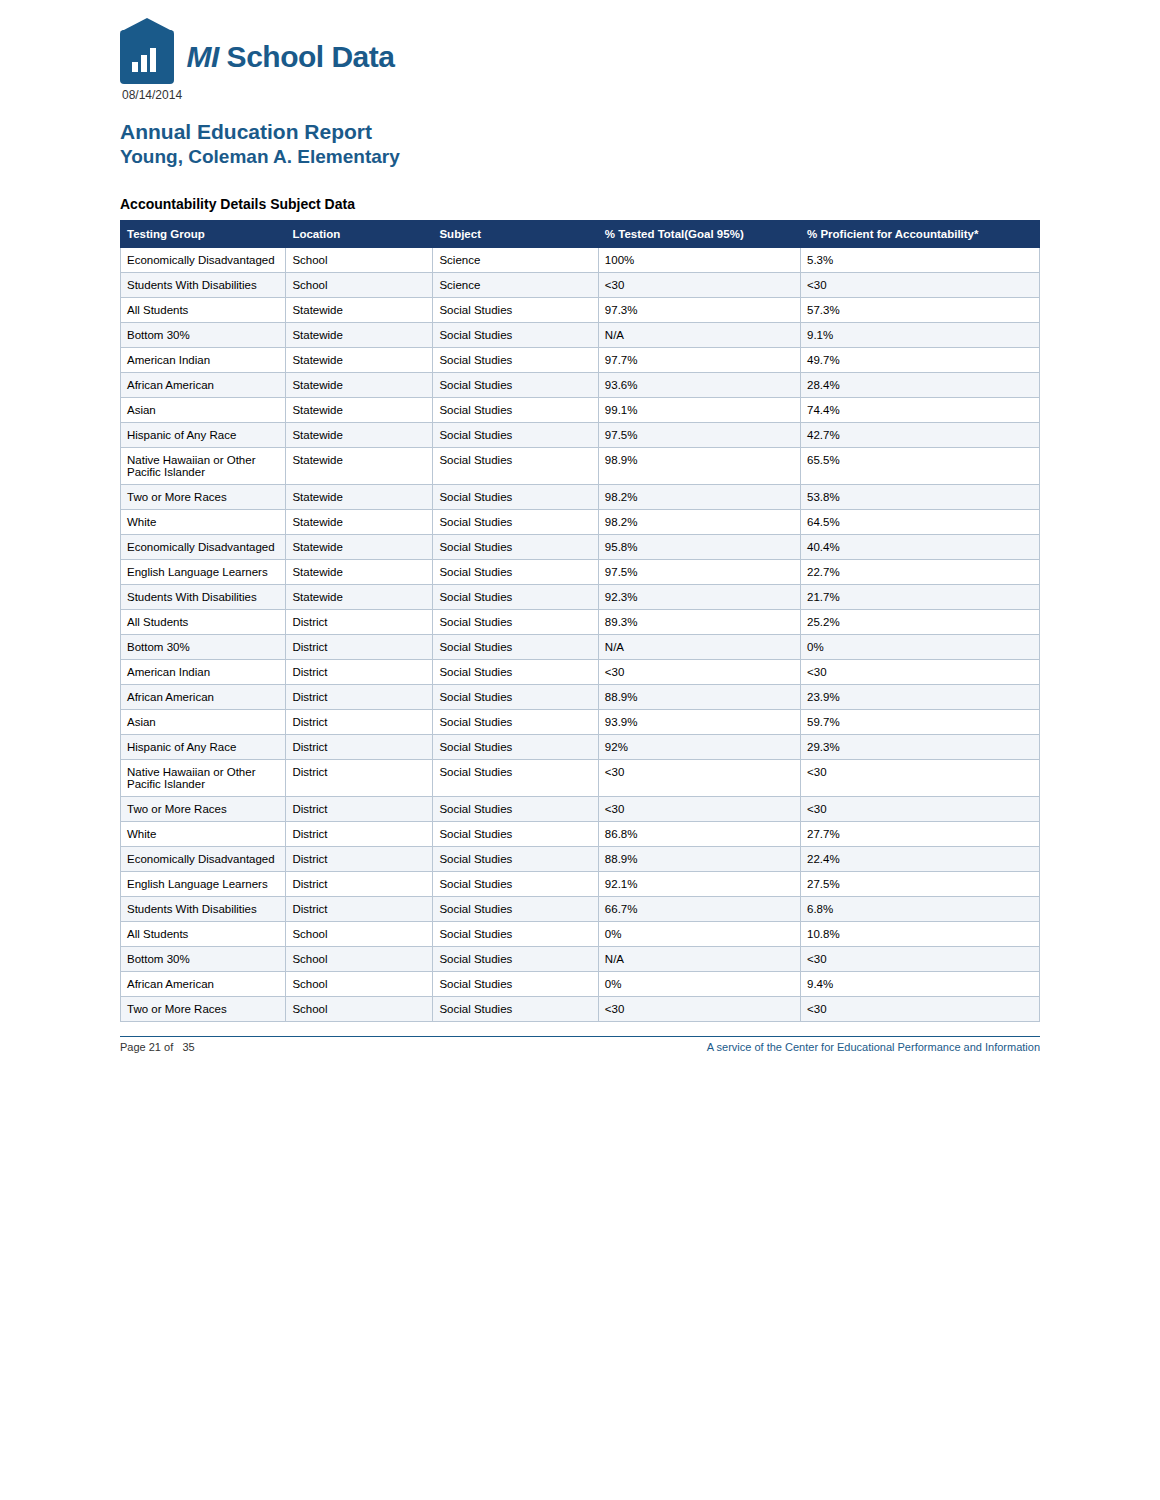MI School Data
08/14/2014
Annual Education Report
Young, Coleman A. Elementary
Accountability Details Subject Data
| Testing Group | Location | Subject | % Tested Total(Goal 95%) | % Proficient for Accountability* |
| --- | --- | --- | --- | --- |
| Economically Disadvantaged | School | Science | 100% | 5.3% |
| Students With Disabilities | School | Science | <30 | <30 |
| All Students | Statewide | Social Studies | 97.3% | 57.3% |
| Bottom 30% | Statewide | Social Studies | N/A | 9.1% |
| American Indian | Statewide | Social Studies | 97.7% | 49.7% |
| African American | Statewide | Social Studies | 93.6% | 28.4% |
| Asian | Statewide | Social Studies | 99.1% | 74.4% |
| Hispanic of Any Race | Statewide | Social Studies | 97.5% | 42.7% |
| Native Hawaiian or Other Pacific Islander | Statewide | Social Studies | 98.9% | 65.5% |
| Two or More Races | Statewide | Social Studies | 98.2% | 53.8% |
| White | Statewide | Social Studies | 98.2% | 64.5% |
| Economically Disadvantaged | Statewide | Social Studies | 95.8% | 40.4% |
| English Language Learners | Statewide | Social Studies | 97.5% | 22.7% |
| Students With Disabilities | Statewide | Social Studies | 92.3% | 21.7% |
| All Students | District | Social Studies | 89.3% | 25.2% |
| Bottom 30% | District | Social Studies | N/A | 0% |
| American Indian | District | Social Studies | <30 | <30 |
| African American | District | Social Studies | 88.9% | 23.9% |
| Asian | District | Social Studies | 93.9% | 59.7% |
| Hispanic of Any Race | District | Social Studies | 92% | 29.3% |
| Native Hawaiian or Other Pacific Islander | District | Social Studies | <30 | <30 |
| Two or More Races | District | Social Studies | <30 | <30 |
| White | District | Social Studies | 86.8% | 27.7% |
| Economically Disadvantaged | District | Social Studies | 88.9% | 22.4% |
| English Language Learners | District | Social Studies | 92.1% | 27.5% |
| Students With Disabilities | District | Social Studies | 66.7% | 6.8% |
| All Students | School | Social Studies | 0% | 10.8% |
| Bottom 30% | School | Social Studies | N/A | <30 |
| African American | School | Social Studies | 0% | 9.4% |
| Two or More Races | School | Social Studies | <30 | <30 |
Page 21 of 35 A service of the Center for Educational Performance and Information